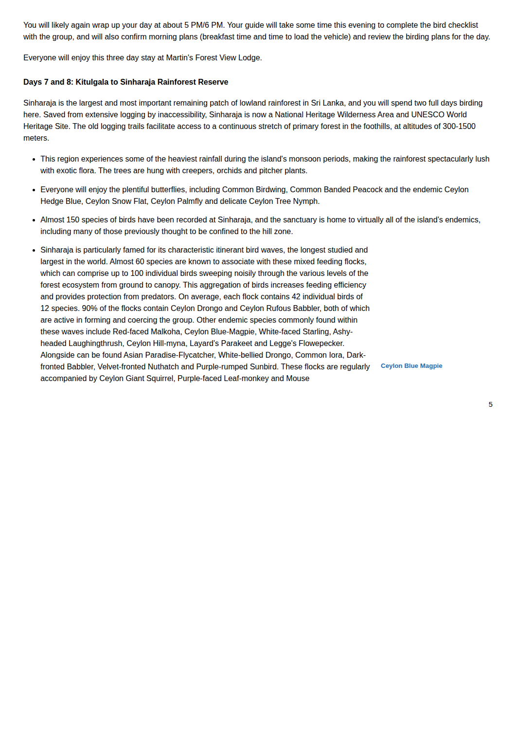You will likely again wrap up your day at about 5 PM/6 PM. Your guide will take some time this evening to complete the bird checklist with the group, and will also confirm morning plans (breakfast time and time to load the vehicle) and review the birding plans for the day.
Everyone will enjoy this three day stay at Martin's Forest View Lodge.
Days 7 and 8: Kitulgala to Sinharaja Rainforest Reserve
Sinharaja is the largest and most important remaining patch of lowland rainforest in Sri Lanka, and you will spend two full days birding here. Saved from extensive logging by inaccessibility, Sinharaja is now a National Heritage Wilderness Area and UNESCO World Heritage Site. The old logging trails facilitate access to a continuous stretch of primary forest in the foothills, at altitudes of 300-1500 meters.
This region experiences some of the heaviest rainfall during the island's monsoon periods, making the rainforest spectacularly lush with exotic flora. The trees are hung with creepers, orchids and pitcher plants.
Everyone will enjoy the plentiful butterflies, including Common Birdwing, Common Banded Peacock and the endemic Ceylon Hedge Blue, Ceylon Snow Flat, Ceylon Palmfly and delicate Ceylon Tree Nymph.
Almost 150 species of birds have been recorded at Sinharaja, and the sanctuary is home to virtually all of the island's endemics, including many of those previously thought to be confined to the hill zone.
Ceylon Blue Magpie
Sinharaja is particularly famed for its characteristic itinerant bird waves, the longest studied and largest in the world. Almost 60 species are known to associate with these mixed feeding flocks, which can comprise up to 100 individual birds sweeping noisily through the various levels of the forest ecosystem from ground to canopy. This aggregation of birds increases feeding efficiency and provides protection from predators. On average, each flock contains 42 individual birds of 12 species. 90% of the flocks contain Ceylon Drongo and Ceylon Rufous Babbler, both of which are active in forming and coercing the group. Other endemic species commonly found within these waves include Red-faced Malkoha, Ceylon Blue-Magpie, White-faced Starling, Ashy-headed Laughingthrush, Ceylon Hill-myna, Layard's Parakeet and Legge's Flowepecker. Alongside can be found Asian Paradise-Flycatcher, White-bellied Drongo, Common Iora, Dark-fronted Babbler, Velvet-fronted Nuthatch and Purple-rumped Sunbird. These flocks are regularly accompanied by Ceylon Giant Squirrel, Purple-faced Leaf-monkey and Mouse
5